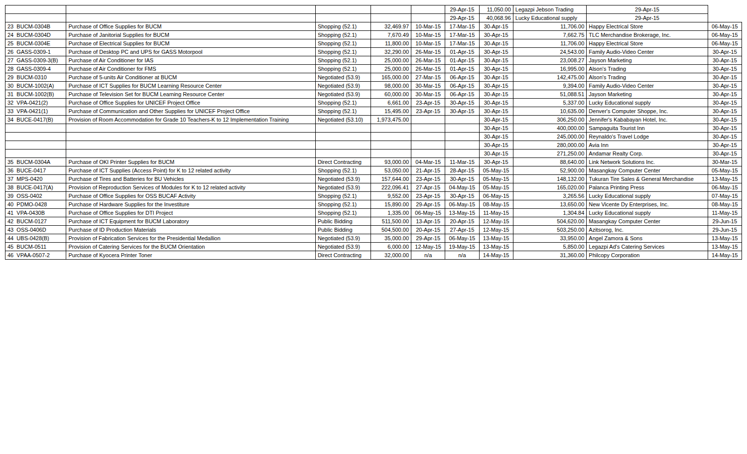| | | | | | 29-Apr-15 | 11,050.00 | Legazpi Jebson Trading | 29-Apr-15 |
| | | | | | 29-Apr-15 | 40,068.96 | Lucky Educational supply | 29-Apr-15 |
| 23 BUCM-0304B | Purchase of Office Supplies for BUCM | Shopping (52.1) | 32,469.97 | 10-Mar-15 | 17-Mar-15 | 30-Apr-15 | 11,706.00 | Happy Electrical Store | 06-May-15 |
| 24 BUCM-0304D | Purchase of Janitorial Supplies for BUCM | Shopping (52.1) | 7,670.49 | 10-Mar-15 | 17-Mar-15 | 30-Apr-15 | 7,662.75 | TLC Merchandise Brokerage, Inc. | 06-May-15 |
| 25 BUCM-0304E | Purchase of Electrical Supplies for BUCM | Shopping (52.1) | 11,800.00 | 10-Mar-15 | 17-Mar-15 | 30-Apr-15 | 11,706.00 | Happy Electrical Store | 06-May-15 |
| 26 GASS-0309-1 | Purchase of Desktop PC and UPS for GASS Motorpool | Shopping (52.1) | 32,290.00 | 26-Mar-15 | 01-Apr-15 | 30-Apr-15 | 24,543.00 | Family Audio-Video Center | 30-Apr-15 |
| 27 GASS-0309-3(B) | Purchase of Air Conditioner for IAS | Shopping (52.1) | 25,000.00 | 26-Mar-15 | 01-Apr-15 | 30-Apr-15 | 23,008.27 | Jayson Marketing | 30-Apr-15 |
| 28 GASS-0309-4 | Purchase of Air Conditioner for FMS | Shopping (52.1) | 25,000.00 | 26-Mar-15 | 01-Apr-15 | 30-Apr-15 | 16,995.00 | Alson's Trading | 30-Apr-15 |
| 29 BUCM-0310 | Purchase of 5-units Air Conditioner at BUCM | Negotiated (53.9) | 165,000.00 | 27-Mar-15 | 06-Apr-15 | 30-Apr-15 | 142,475.00 | Alson's Trading | 30-Apr-15 |
| 30 BUCM-1002(A) | Purchase of ICT Supplies for BUCM Learning Resource Center | Negotiated (53.9) | 98,000.00 | 30-Mar-15 | 06-Apr-15 | 30-Apr-15 | 9,394.00 | Family Audio-Video Center | 30-Apr-15 |
| 31 BUCM-1002(B) | Purchase of Television Set for BUCM Learning Resource Center | Negotiated (53.9) | 60,000.00 | 30-Mar-15 | 06-Apr-15 | 30-Apr-15 | 51,088.51 | Jayson Marketing | 30-Apr-15 |
| 32 VPA-0421(2) | Purchase of Office Supplies for UNICEF Project Office | Shopping (52.1) | 6,661.00 | 23-Apr-15 | 30-Apr-15 | 30-Apr-15 | 5,337.00 | Lucky Educational supply | 30-Apr-15 |
| 33 VPA-0421(1) | Purchase of Communication and Other Supplies for UNICEF Project Office | Shopping (52.1) | 15,495.00 | 23-Apr-15 | 30-Apr-15 | 30-Apr-15 | 10,635.00 | Denver's Computer Shoppe, Inc. | 30-Apr-15 |
| 34 BUCE-0417(B) | Provision of Room Accommodation for Grade 10 Teachers-K to 12 Implementation Training | Negotiated (53.10) | 1,973,475.00 | | | 30-Apr-15 | 306,250.00 | Jennifer's Kababayan Hotel, Inc. | 30-Apr-15 |
| | | | | | | 30-Apr-15 | 400,000.00 | Sampaguita Tourist Inn | 30-Apr-15 |
| | | | | | | 30-Apr-15 | 245,000.00 | Reynaldo's Travel Lodge | 30-Apr-15 |
| | | | | | | 30-Apr-15 | 280,000.00 | Avia Inn | 30-Apr-15 |
| | | | | | | 30-Apr-15 | 271,250.00 | Andamar Realty Corp. | 30-Apr-15 |
| 35 BUCM-0304A | Purchase of OKI Printer Supplies for BUCM | Direct Contracting | 93,000.00 | 04-Mar-15 | 11-Mar-15 | 30-Apr-15 | 88,640.00 | Link Network Solutions Inc. | 30-Mar-15 |
| 36 BUCE-0417 | Purchase of ICT Supplies (Access Point) for K to 12 related activity | Shopping (52.1) | 53,050.00 | 21-Apr-15 | 28-Apr-15 | 05-May-15 | 52,900.00 | Masangkay Computer Center | 05-May-15 |
| 37 MPS-0420 | Purchase of Tires and Batteries for BU Vehicles | Negotiated (53.9) | 157,644.00 | 23-Apr-15 | 30-Apr-15 | 05-May-15 | 148,132.00 | Tukuran Tire Sales & General Merchandise | 13-May-15 |
| 38 BUCE-0417(A) | Provision of Reproduction Services of Modules for K to 12 related activity | Negotiated (53.9) | 222,096.41 | 27-Apr-15 | 04-May-15 | 05-May-15 | 165,020.00 | Palanca Printing Press | 06-May-15 |
| 39 OSS-0402 | Purchase of Office Supplies for OSS BUCAF Activity | Shopping (52.1) | 9,552.00 | 23-Apr-15 | 30-Apr-15 | 06-May-15 | 3,265.56 | Lucky Educational supply | 07-May-15 |
| 40 PDMO-0428 | Purchase of Hardware Supplies for the Investiture | Shopping (52.1) | 15,890.00 | 29-Apr-15 | 06-May-15 | 08-May-15 | 13,650.00 | New Vicente Dy Enterprises, Inc. | 08-May-15 |
| 41 VPA-0430B | Purchase of Office Supplies for DTI Project | Shopping (52.1) | 1,335.00 | 06-May-15 | 13-May-15 | 11-May-15 | 1,304.84 | Lucky Educational supply | 11-May-15 |
| 42 BUCM-0127 | Purchase of ICT Equipment for BUCM Laboratory | Public Bidding | 511,500.00 | 13-Apr-15 | 20-Apr-15 | 12-May-15 | 504,620.00 | Masangkay Computer Center | 29-Jun-15 |
| 43 OSS-0406D | Purchase of ID Production Materials | Public Bidding | 504,500.00 | 20-Apr-15 | 27-Apr-15 | 12-May-15 | 503,250.00 | Azitsorog, Inc. | 29-Jun-15 |
| 44 UBS-0428(B) | Provision of Fabrication Services for the Presidential Medallion | Negotiated (53.9) | 35,000.00 | 29-Apr-15 | 06-May-15 | 13-May-15 | 33,950.00 | Angel Zamora & Sons | 13-May-15 |
| 45 BUCM-0511 | Provision of Catering Services for the BUCM Orientation | Negotiated (53.9) | 6,000.00 | 12-May-15 | 19-May-15 | 13-May-15 | 5,850.00 | Legazpi Ad's Catering Services | 13-May-15 |
| 46 VPAA-0507-2 | Purchase of Kyocera Printer Toner | Direct Contracting | 32,000.00 | n/a | n/a | 14-May-15 | 31,360.00 | Philcopy Corporation | 14-May-15 |